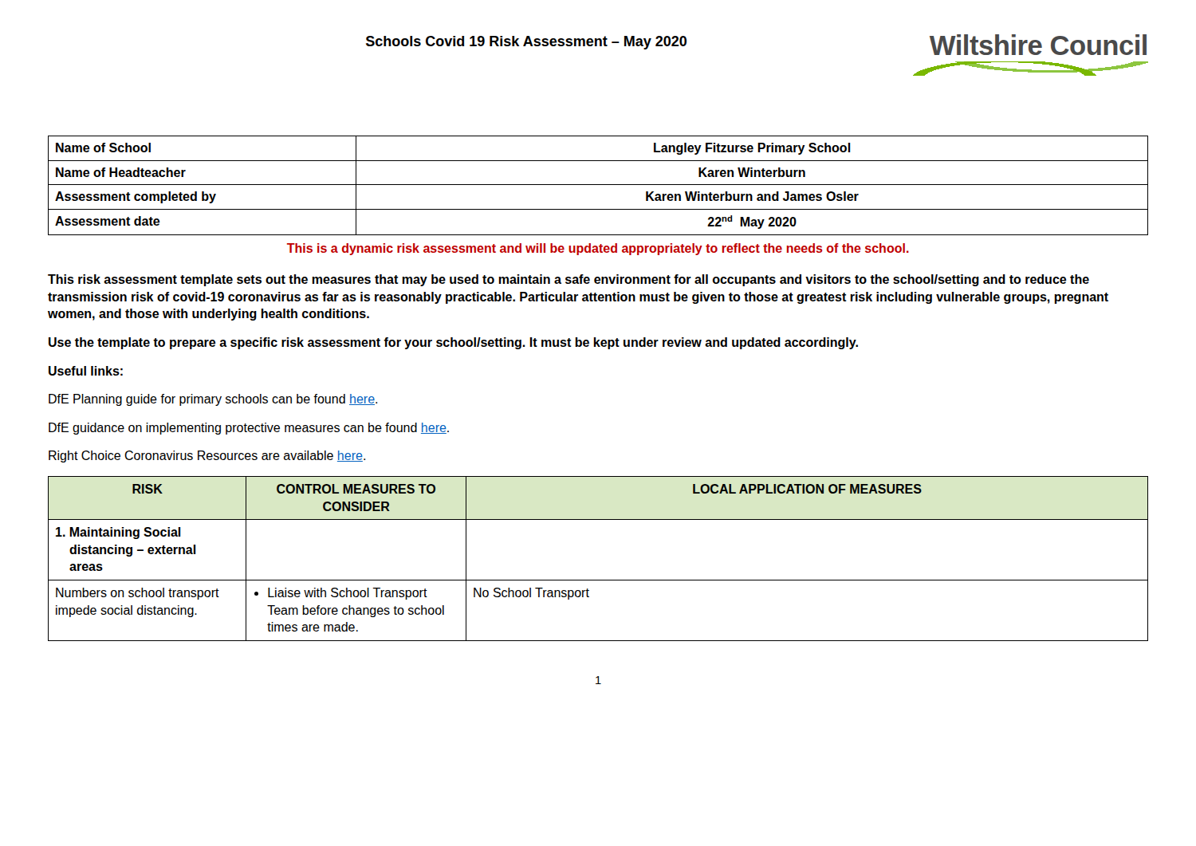Wiltshire Council
Schools Covid 19 Risk Assessment – May 2020
| Name of School | Langley Fitzurse Primary School |
| Name of Headteacher | Karen Winterburn |
| Assessment completed by | Karen Winterburn and James Osler |
| Assessment date | 22 nd May 2020 |
This is a dynamic risk assessment and will be updated appropriately to reflect the needs of the school.
This risk assessment template sets out the measures that may be used to maintain a safe environment for all occupants and visitors to the school/setting and to reduce the transmission risk of covid-19 coronavirus as far as is reasonably practicable. Particular attention must be given to those at greatest risk including vulnerable groups, pregnant women, and those with underlying health conditions.
Use the template to prepare a specific risk assessment for your school/setting. It must be kept under review and updated accordingly.
Useful links:
DfE Planning guide for primary schools can be found here.
DfE guidance on implementing protective measures can be found here.
Right Choice Coronavirus Resources are available here.
| RISK | CONTROL MEASURES TO CONSIDER | LOCAL APPLICATION OF MEASURES |
| --- | --- | --- |
| 1. Maintaining Social distancing – external areas | | |
| Numbers on school transport impede social distancing. | Liaise with School Transport Team before changes to school times are made. | No School Transport |
1